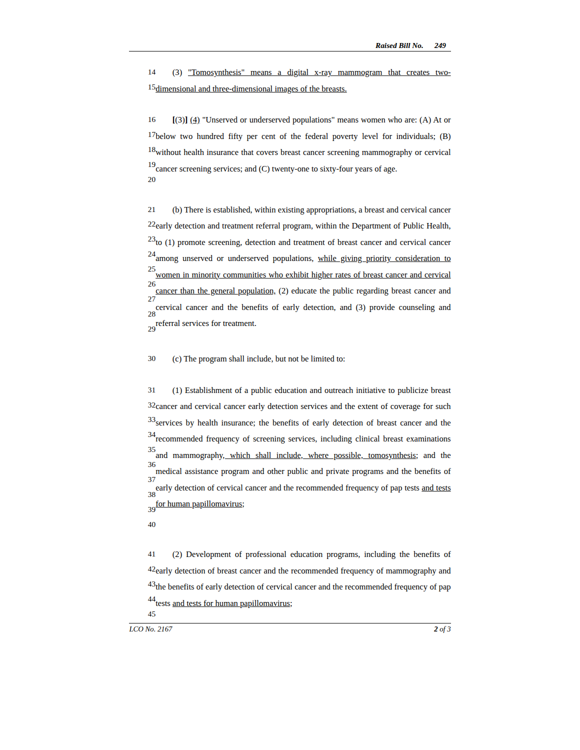Raised Bill No. 249
| 14 15 | (3) "Tomosynthesis" means a digital x-ray mammogram that creates two-dimensional and three-dimensional images of the breasts. |
| 16 17 18 19 20 | [ (3) ] (4) "Unserved or underserved populations" means women who are: (A) At or below two hundred fifty per cent of the federal poverty level for individuals; (B) without health insurance that covers breast cancer screening mammography or cervical cancer screening services; and (C) twenty-one to sixty-four years of age. |
| 21 22 23 24 25 26 27 28 29 | (b) There is established, within existing appropriations, a breast and cervical cancer early detection and treatment referral program, within the Department of Public Health, to (1) promote screening, detection and treatment of breast cancer and cervical cancer among unserved or underserved populations, while giving priority consideration to women in minority communities who exhibit higher rates of breast cancer and cervical cancer than the general population, (2) educate the public regarding breast cancer and cervical cancer and the benefits of early detection, and (3) provide counseling and referral services for treatment. |
| 30 | (c) The program shall include, but not be limited to: |
| 31 32 33 34 35 36 37 38 39 40 | (1) Establishment of a public education and outreach initiative to publicize breast cancer and cervical cancer early detection services and the extent of coverage for such services by health insurance; the benefits of early detection of breast cancer and the recommended frequency of screening services, including clinical breast examinations and mammography , which shall include, where possible, tomosynthesis ; and the medical assistance program and other public and private programs and the benefits of early detection of cervical cancer and the recommended frequency of pap tests and tests for human papillomavirus ; |
| 41 42 43 44 45 | (2) Development of professional education programs, including the benefits of early detection of breast cancer and the recommended frequency of mammography and the benefits of early detection of cervical cancer and the recommended frequency of pap tests and tests for human papillomavirus ; |
LCO No. 2167 2 of 3